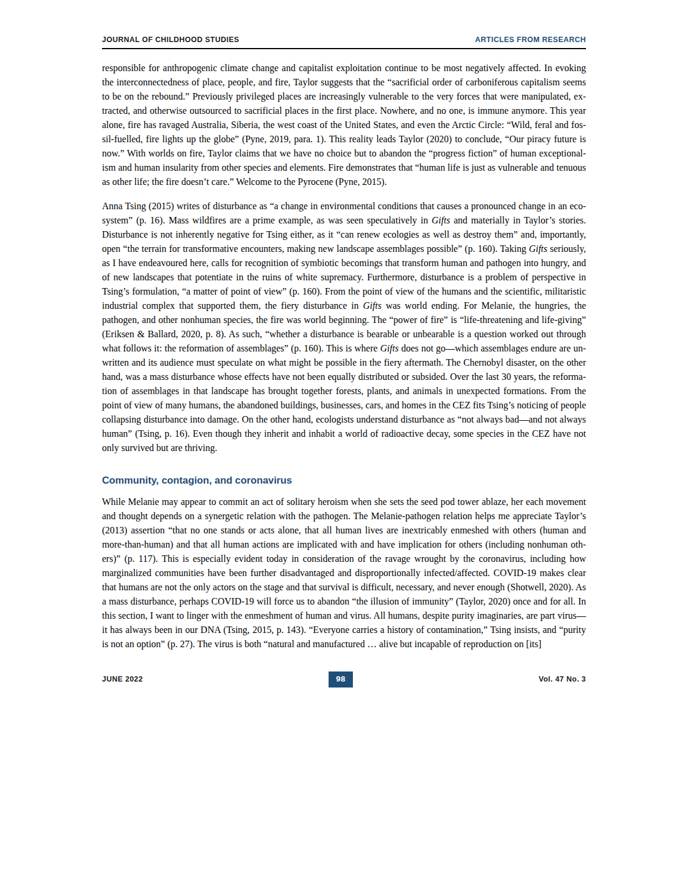JOURNAL OF CHILDHOOD STUDIES ARTICLES FROM RESEARCH
responsible for anthropogenic climate change and capitalist exploitation continue to be most negatively affected. In evoking the interconnectedness of place, people, and fire, Taylor suggests that the “sacrificial order of carboniferous capitalism seems to be on the rebound.” Previously privileged places are increasingly vulnerable to the very forces that were manipulated, extracted, and otherwise outsourced to sacrificial places in the first place. Nowhere, and no one, is immune anymore. This year alone, fire has ravaged Australia, Siberia, the west coast of the United States, and even the Arctic Circle: “Wild, feral and fossil-fuelled, fire lights up the globe” (Pyne, 2019, para. 1). This reality leads Taylor (2020) to conclude, “Our piracy future is now.” With worlds on fire, Taylor claims that we have no choice but to abandon the “progress fiction” of human exceptionalism and human insularity from other species and elements. Fire demonstrates that “human life is just as vulnerable and tenuous as other life; the fire doesn’t care.” Welcome to the Pyrocene (Pyne, 2015).
Anna Tsing (2015) writes of disturbance as “a change in environmental conditions that causes a pronounced change in an ecosystem” (p. 16). Mass wildfires are a prime example, as was seen speculatively in Gifts and materially in Taylor’s stories. Disturbance is not inherently negative for Tsing either, as it “can renew ecologies as well as destroy them” and, importantly, open “the terrain for transformative encounters, making new landscape assemblages possible” (p. 160). Taking Gifts seriously, as I have endeavoured here, calls for recognition of symbiotic becomings that transform human and pathogen into hungry, and of new landscapes that potentiate in the ruins of white supremacy. Furthermore, disturbance is a problem of perspective in Tsing’s formulation, “a matter of point of view” (p. 160). From the point of view of the humans and the scientific, militaristic industrial complex that supported them, the fiery disturbance in Gifts was world ending. For Melanie, the hungries, the pathogen, and other nonhuman species, the fire was world beginning. The “power of fire” is “life-threatening and life-giving” (Eriksen & Ballard, 2020, p. 8). As such, “whether a disturbance is bearable or unbearable is a question worked out through what follows it: the reformation of assemblages” (p. 160). This is where Gifts does not go—which assemblages endure are unwritten and its audience must speculate on what might be possible in the fiery aftermath. The Chernobyl disaster, on the other hand, was a mass disturbance whose effects have not been equally distributed or subsided. Over the last 30 years, the reformation of assemblages in that landscape has brought together forests, plants, and animals in unexpected formations. From the point of view of many humans, the abandoned buildings, businesses, cars, and homes in the CEZ fits Tsing’s noticing of people collapsing disturbance into damage. On the other hand, ecologists understand disturbance as “not always bad—and not always human” (Tsing, p. 16). Even though they inherit and inhabit a world of radioactive decay, some species in the CEZ have not only survived but are thriving.
Community, contagion, and coronavirus
While Melanie may appear to commit an act of solitary heroism when she sets the seed pod tower ablaze, her each movement and thought depends on a synergetic relation with the pathogen. The Melanie-pathogen relation helps me appreciate Taylor’s (2013) assertion “that no one stands or acts alone, that all human lives are inextricably enmeshed with others (human and more-than-human) and that all human actions are implicated with and have implication for others (including nonhuman others)” (p. 117). This is especially evident today in consideration of the ravage wrought by the coronavirus, including how marginalized communities have been further disadvantaged and disproportionally infected/affected. COVID-19 makes clear that humans are not the only actors on the stage and that survival is difficult, necessary, and never enough (Shotwell, 2020). As a mass disturbance, perhaps COVID-19 will force us to abandon “the illusion of immunity” (Taylor, 2020) once and for all. In this section, I want to linger with the enmeshment of human and virus. All humans, despite purity imaginaries, are part virus—it has always been in our DNA (Tsing, 2015, p. 143). “Everyone carries a history of contamination,” Tsing insists, and “purity is not an option” (p. 27). The virus is both “natural and manufactured … alive but incapable of reproduction on [its]
JUNE 2022 98 Vol. 47 No. 3